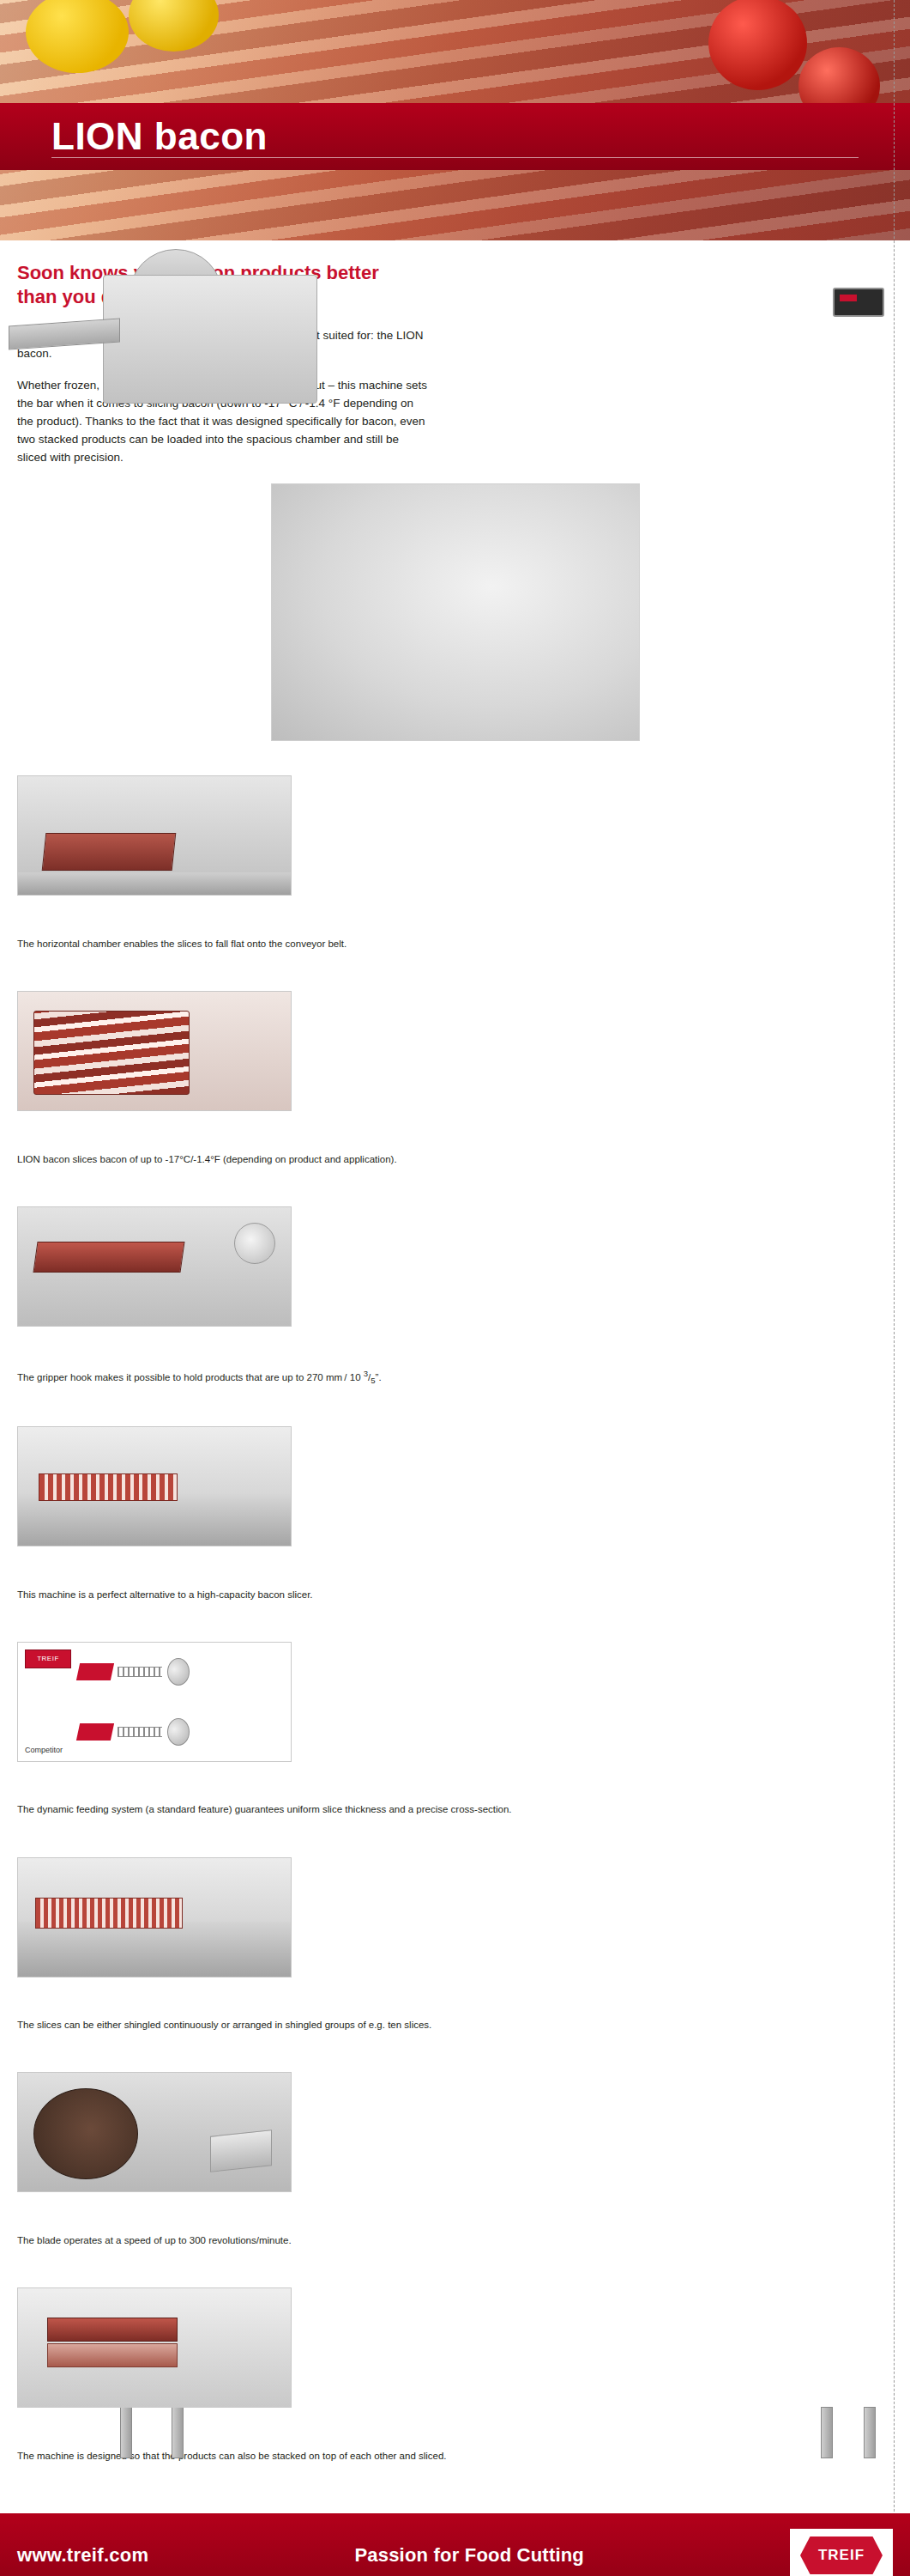LION bacon
Soon knows your bacon products better
than you do: LION bacon
A portion cutting machine that is named after what it is best suited for: the LION bacon.
Whether frozen, raw, cooked or smoked, with rind or without – this machine sets the bar when it comes to slicing bacon (down to -17 °C / -1.4 °F depending on the product). Thanks to the fact that it was designed specifically for bacon, even two stacked products can be loaded into the spacious chamber and still be sliced with precision.
The horizontal chamber enables the slices to fall flat onto the conveyor belt.
LION bacon slices bacon of up to -17°C/-1.4°F (depending on product and application).
The gripper hook makes it possible to hold products that are up to 270 mm / 10 3/5”.
This machine is a perfect alternative to a high-capacity bacon slicer.
TREIF
Competitor
The dynamic feeding system (a standard feature) guarantees uniform slice thickness and a precise cross-section.
The slices can be either shingled continuously or arranged in shingled groups of e.g. ten slices.
The blade operates at a speed of up to 300 revolutions/minute.
The machine is designed so that the products can also be stacked on top of each other and sliced.
www.treif.com
Passion for Food Cutting
TREIF